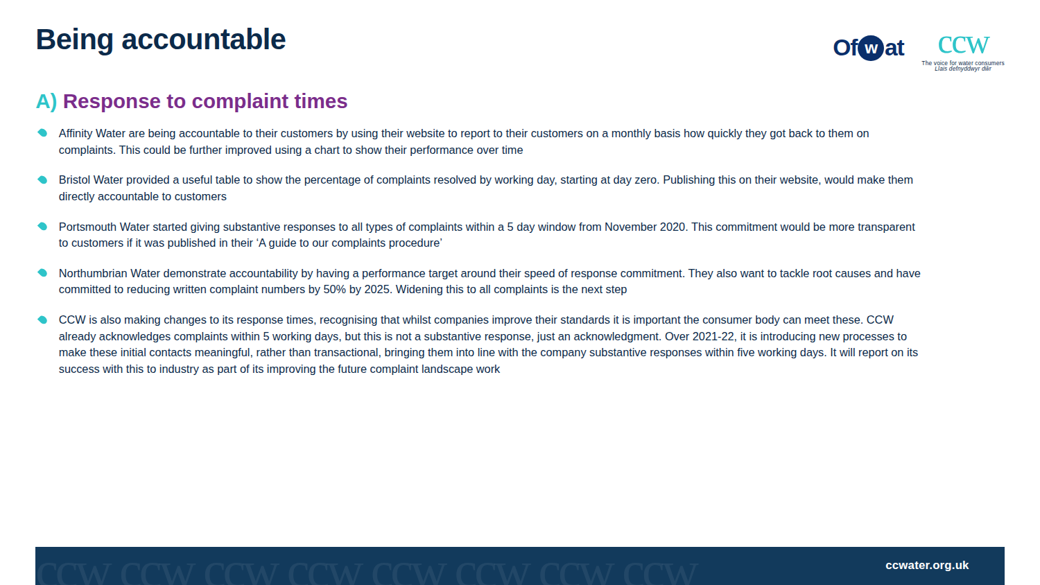Being accountable
Ofwat
ccw The voice for water consumers Llais defnyddwyr dŵr
A) Response to complaint times
Affinity Water are being accountable to their customers by using their website to report to their customers on a monthly basis how quickly they got back to them on complaints. This could be further improved using a chart to show their performance over time
Bristol Water provided a useful table to show the percentage of complaints resolved by working day, starting at day zero. Publishing this on their website, would make them directly accountable to customers
Portsmouth Water started giving substantive responses to all types of complaints within a 5 day window from November 2020. This commitment would be more transparent to customers if it was published in their ‘A guide to our complaints procedure’
Northumbrian Water demonstrate accountability by having a performance target around their speed of response commitment. They also want to tackle root causes and have committed to reducing written complaint numbers by 50% by 2025. Widening this to all complaints is the next step
CCW is also making changes to its response times, recognising that whilst companies improve their standards it is important the consumer body can meet these. CCW already acknowledges complaints within 5 working days, but this is not a substantive response, just an acknowledgment. Over 2021-22, it is introducing new processes to make these initial contacts meaningful, rather than transactional, bringing them into line with the company substantive responses within five working days. It will report on its success with this to industry as part of its improving the future complaint landscape work
ccw ccw ccw ccw ccw ccw ccw ccw
ccwater.org.uk